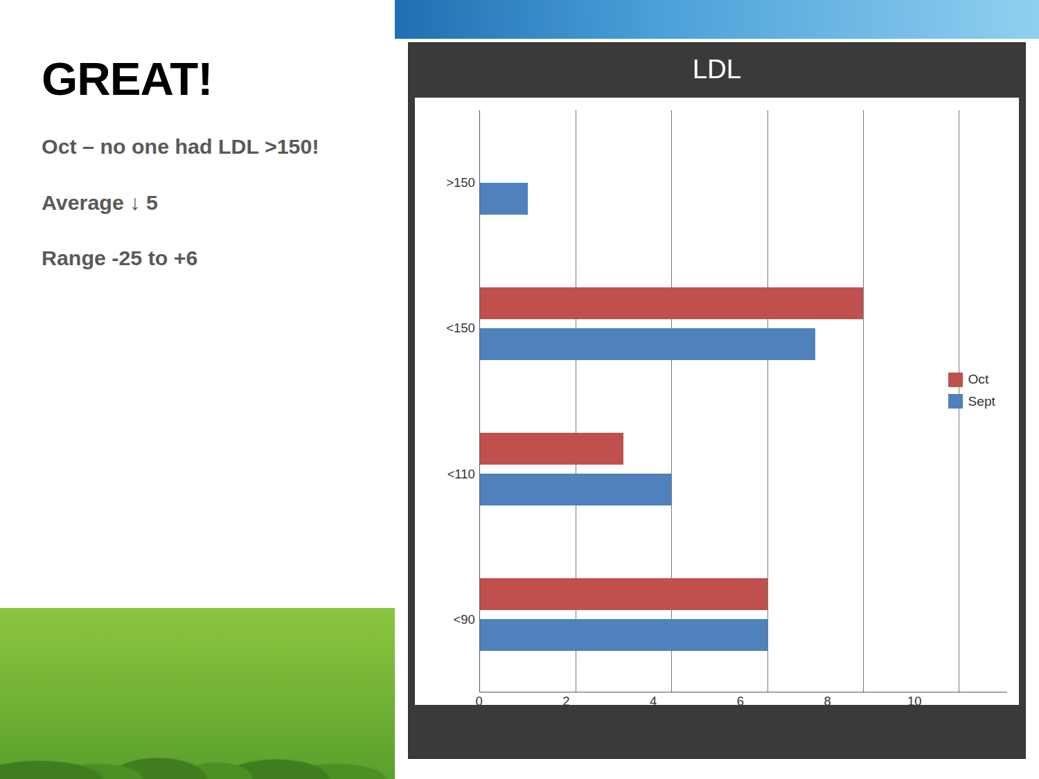GREAT!
Oct – no one had LDL >150!
Average ↓ 5
Range -25 to +6
LDL
>150 <150 <110 <90
Oct
Sept
0 2 4 6 8 10